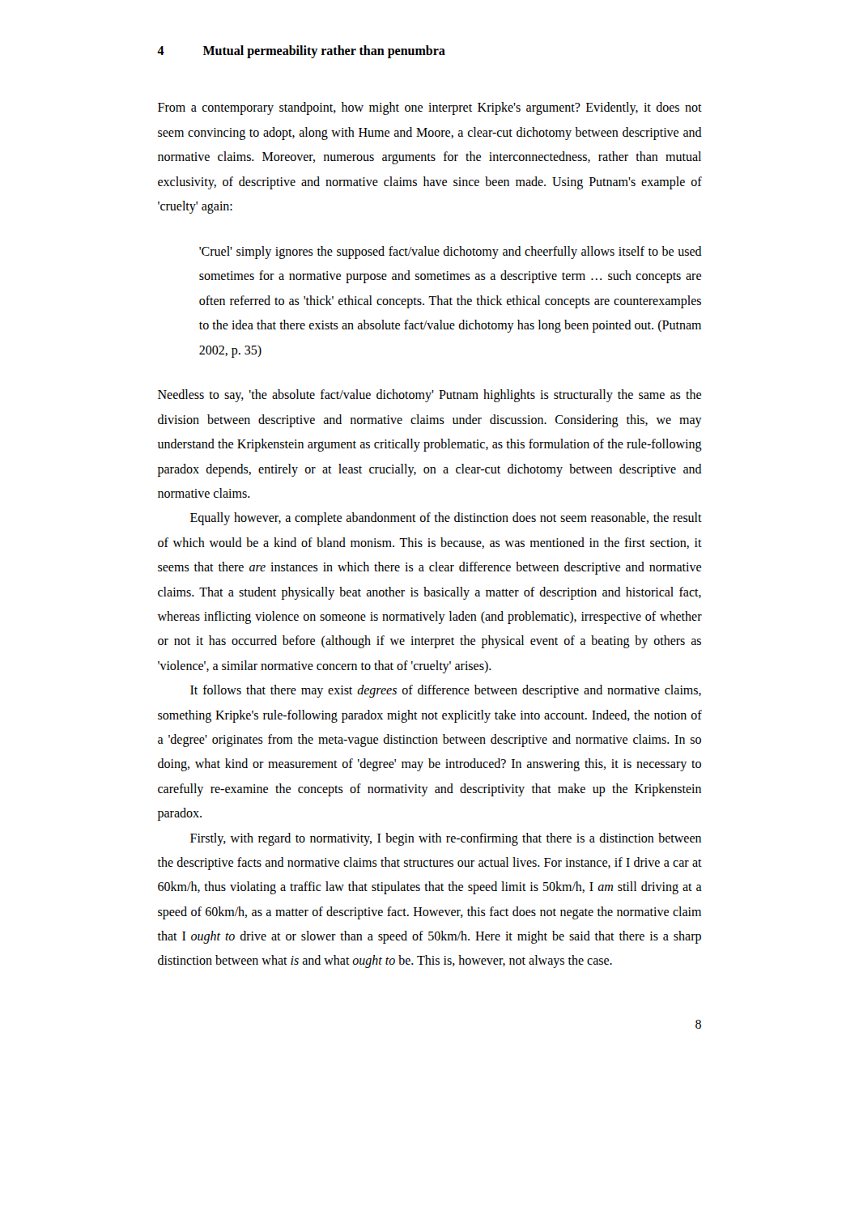4 Mutual permeability rather than penumbra
From a contemporary standpoint, how might one interpret Kripke's argument? Evidently, it does not seem convincing to adopt, along with Hume and Moore, a clear-cut dichotomy between descriptive and normative claims. Moreover, numerous arguments for the interconnectedness, rather than mutual exclusivity, of descriptive and normative claims have since been made. Using Putnam's example of 'cruelty' again:
'Cruel' simply ignores the supposed fact/value dichotomy and cheerfully allows itself to be used sometimes for a normative purpose and sometimes as a descriptive term … such concepts are often referred to as 'thick' ethical concepts. That the thick ethical concepts are counterexamples to the idea that there exists an absolute fact/value dichotomy has long been pointed out. (Putnam 2002, p. 35)
Needless to say, 'the absolute fact/value dichotomy' Putnam highlights is structurally the same as the division between descriptive and normative claims under discussion. Considering this, we may understand the Kripkenstein argument as critically problematic, as this formulation of the rule-following paradox depends, entirely or at least crucially, on a clear-cut dichotomy between descriptive and normative claims.
Equally however, a complete abandonment of the distinction does not seem reasonable, the result of which would be a kind of bland monism. This is because, as was mentioned in the first section, it seems that there are instances in which there is a clear difference between descriptive and normative claims. That a student physically beat another is basically a matter of description and historical fact, whereas inflicting violence on someone is normatively laden (and problematic), irrespective of whether or not it has occurred before (although if we interpret the physical event of a beating by others as 'violence', a similar normative concern to that of 'cruelty' arises).
It follows that there may exist degrees of difference between descriptive and normative claims, something Kripke's rule-following paradox might not explicitly take into account. Indeed, the notion of a 'degree' originates from the meta-vague distinction between descriptive and normative claims. In so doing, what kind or measurement of 'degree' may be introduced? In answering this, it is necessary to carefully re-examine the concepts of normativity and descriptivity that make up the Kripkenstein paradox.
Firstly, with regard to normativity, I begin with re-confirming that there is a distinction between the descriptive facts and normative claims that structures our actual lives. For instance, if I drive a car at 60km/h, thus violating a traffic law that stipulates that the speed limit is 50km/h, I am still driving at a speed of 60km/h, as a matter of descriptive fact. However, this fact does not negate the normative claim that I ought to drive at or slower than a speed of 50km/h. Here it might be said that there is a sharp distinction between what is and what ought to be. This is, however, not always the case.
8